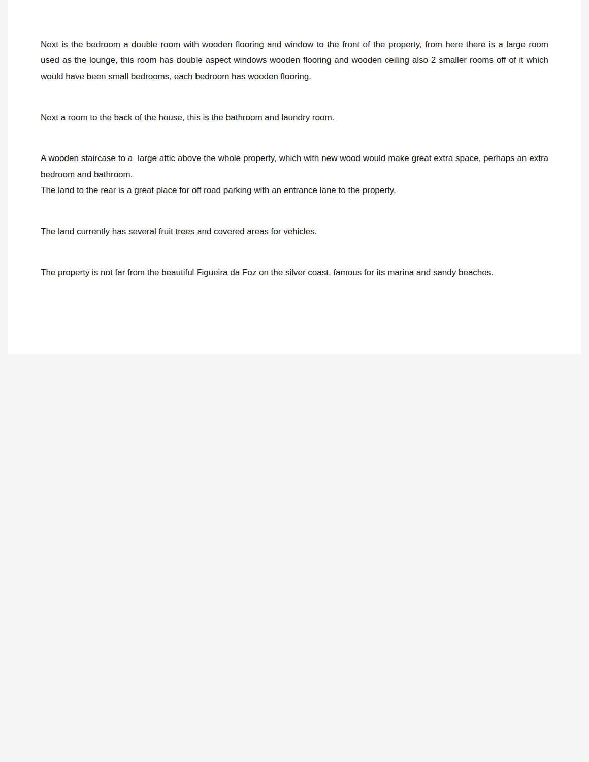Next is the bedroom a double room with wooden flooring and window to the front of the property, from here there is a large room used as the lounge, this room has double aspect windows wooden flooring and wooden ceiling also 2 smaller rooms off of it which would have been small bedrooms, each bedroom has wooden flooring.
Next a room to the back of the house, this is the bathroom and laundry room.
A wooden staircase to a large attic above the whole property, which with new wood would make great extra space, perhaps an extra bedroom and bathroom.
The land to the rear is a great place for off road parking with an entrance lane to the property.
The land currently has several fruit trees and covered areas for vehicles.
The property is not far from the beautiful Figueira da Foz on the silver coast, famous for its marina and sandy beaches.